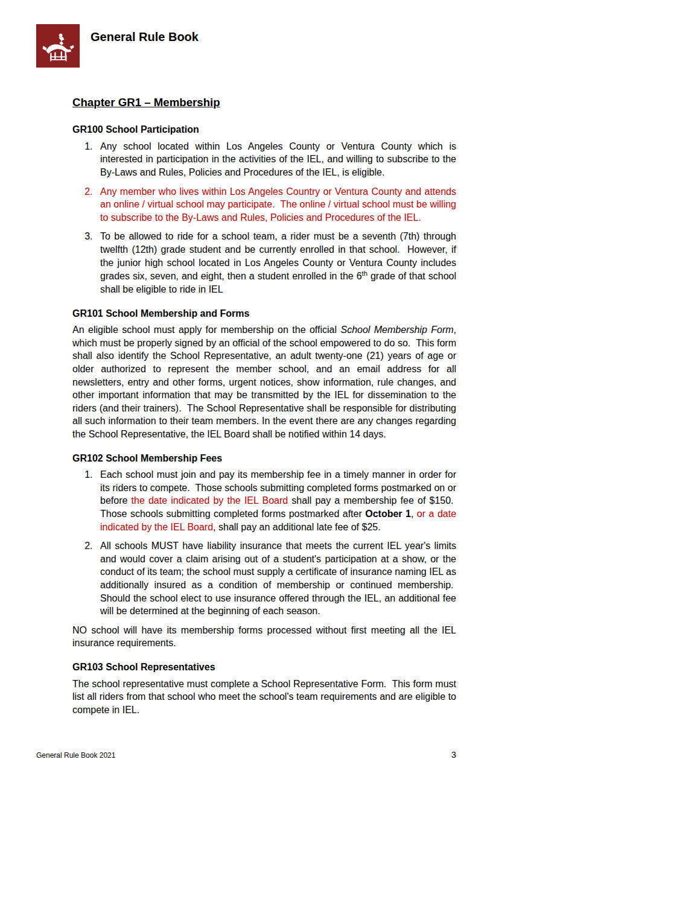General Rule Book
Chapter GR1 – Membership
GR100 School Participation
Any school located within Los Angeles County or Ventura County which is interested in participation in the activities of the IEL, and willing to subscribe to the By-Laws and Rules, Policies and Procedures of the IEL, is eligible.
Any member who lives within Los Angeles Country or Ventura County and attends an online / virtual school may participate. The online / virtual school must be willing to subscribe to the By-Laws and Rules, Policies and Procedures of the IEL.
To be allowed to ride for a school team, a rider must be a seventh (7th) through twelfth (12th) grade student and be currently enrolled in that school. However, if the junior high school located in Los Angeles County or Ventura County includes grades six, seven, and eight, then a student enrolled in the 6th grade of that school shall be eligible to ride in IEL
GR101 School Membership and Forms
An eligible school must apply for membership on the official School Membership Form, which must be properly signed by an official of the school empowered to do so. This form shall also identify the School Representative, an adult twenty-one (21) years of age or older authorized to represent the member school, and an email address for all newsletters, entry and other forms, urgent notices, show information, rule changes, and other important information that may be transmitted by the IEL for dissemination to the riders (and their trainers). The School Representative shall be responsible for distributing all such information to their team members. In the event there are any changes regarding the School Representative, the IEL Board shall be notified within 14 days.
GR102 School Membership Fees
Each school must join and pay its membership fee in a timely manner in order for its riders to compete. Those schools submitting completed forms postmarked on or before the date indicated by the IEL Board shall pay a membership fee of $150. Those schools submitting completed forms postmarked after October 1, or a date indicated by the IEL Board, shall pay an additional late fee of $25.
All schools MUST have liability insurance that meets the current IEL year's limits and would cover a claim arising out of a student's participation at a show, or the conduct of its team; the school must supply a certificate of insurance naming IEL as additionally insured as a condition of membership or continued membership. Should the school elect to use insurance offered through the IEL, an additional fee will be determined at the beginning of each season.
NO school will have its membership forms processed without first meeting all the IEL insurance requirements.
GR103 School Representatives
The school representative must complete a School Representative Form. This form must list all riders from that school who meet the school's team requirements and are eligible to compete in IEL.
General Rule Book 2021
3